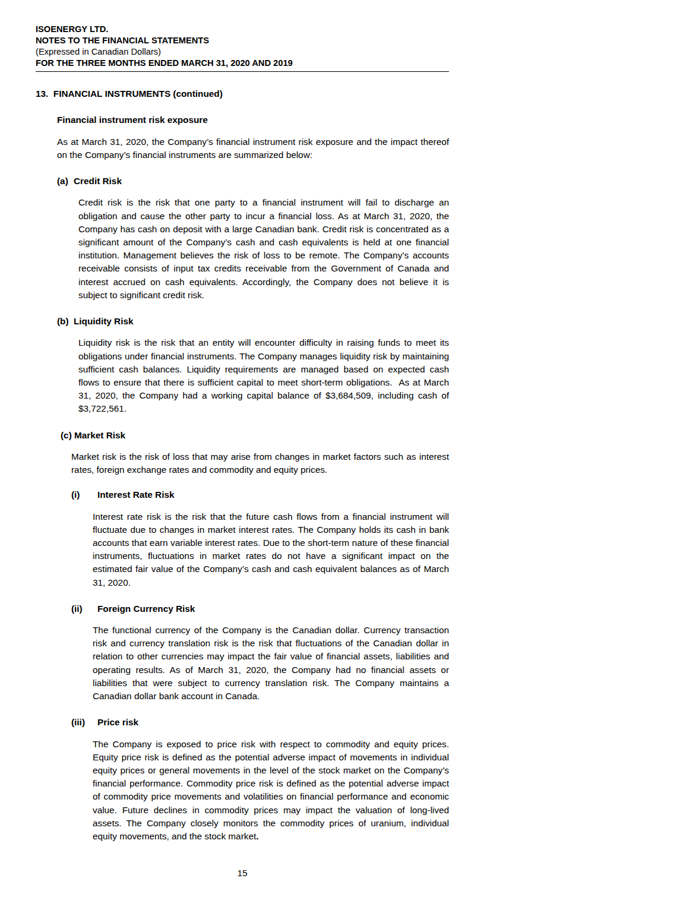ISOENERGY LTD.
NOTES TO THE FINANCIAL STATEMENTS
(Expressed in Canadian Dollars)
FOR THE THREE MONTHS ENDED MARCH 31, 2020 AND 2019
13. FINANCIAL INSTRUMENTS (continued)
Financial instrument risk exposure
As at March 31, 2020, the Company’s financial instrument risk exposure and the impact thereof on the Company’s financial instruments are summarized below:
(a) Credit Risk
Credit risk is the risk that one party to a financial instrument will fail to discharge an obligation and cause the other party to incur a financial loss. As at March 31, 2020, the Company has cash on deposit with a large Canadian bank. Credit risk is concentrated as a significant amount of the Company’s cash and cash equivalents is held at one financial institution. Management believes the risk of loss to be remote. The Company’s accounts receivable consists of input tax credits receivable from the Government of Canada and interest accrued on cash equivalents. Accordingly, the Company does not believe it is subject to significant credit risk.
(b) Liquidity Risk
Liquidity risk is the risk that an entity will encounter difficulty in raising funds to meet its obligations under financial instruments. The Company manages liquidity risk by maintaining sufficient cash balances. Liquidity requirements are managed based on expected cash flows to ensure that there is sufficient capital to meet short-term obligations. As at March 31, 2020, the Company had a working capital balance of $3,684,509, including cash of $3,722,561.
(c) Market Risk
Market risk is the risk of loss that may arise from changes in market factors such as interest rates, foreign exchange rates and commodity and equity prices.
(i) Interest Rate Risk
Interest rate risk is the risk that the future cash flows from a financial instrument will fluctuate due to changes in market interest rates. The Company holds its cash in bank accounts that earn variable interest rates. Due to the short-term nature of these financial instruments, fluctuations in market rates do not have a significant impact on the estimated fair value of the Company’s cash and cash equivalent balances as of March 31, 2020.
(ii) Foreign Currency Risk
The functional currency of the Company is the Canadian dollar. Currency transaction risk and currency translation risk is the risk that fluctuations of the Canadian dollar in relation to other currencies may impact the fair value of financial assets, liabilities and operating results. As of March 31, 2020, the Company had no financial assets or liabilities that were subject to currency translation risk. The Company maintains a Canadian dollar bank account in Canada.
(iii) Price risk
The Company is exposed to price risk with respect to commodity and equity prices. Equity price risk is defined as the potential adverse impact of movements in individual equity prices or general movements in the level of the stock market on the Company’s financial performance. Commodity price risk is defined as the potential adverse impact of commodity price movements and volatilities on financial performance and economic value. Future declines in commodity prices may impact the valuation of long-lived assets. The Company closely monitors the commodity prices of uranium, individual equity movements, and the stock market.
15